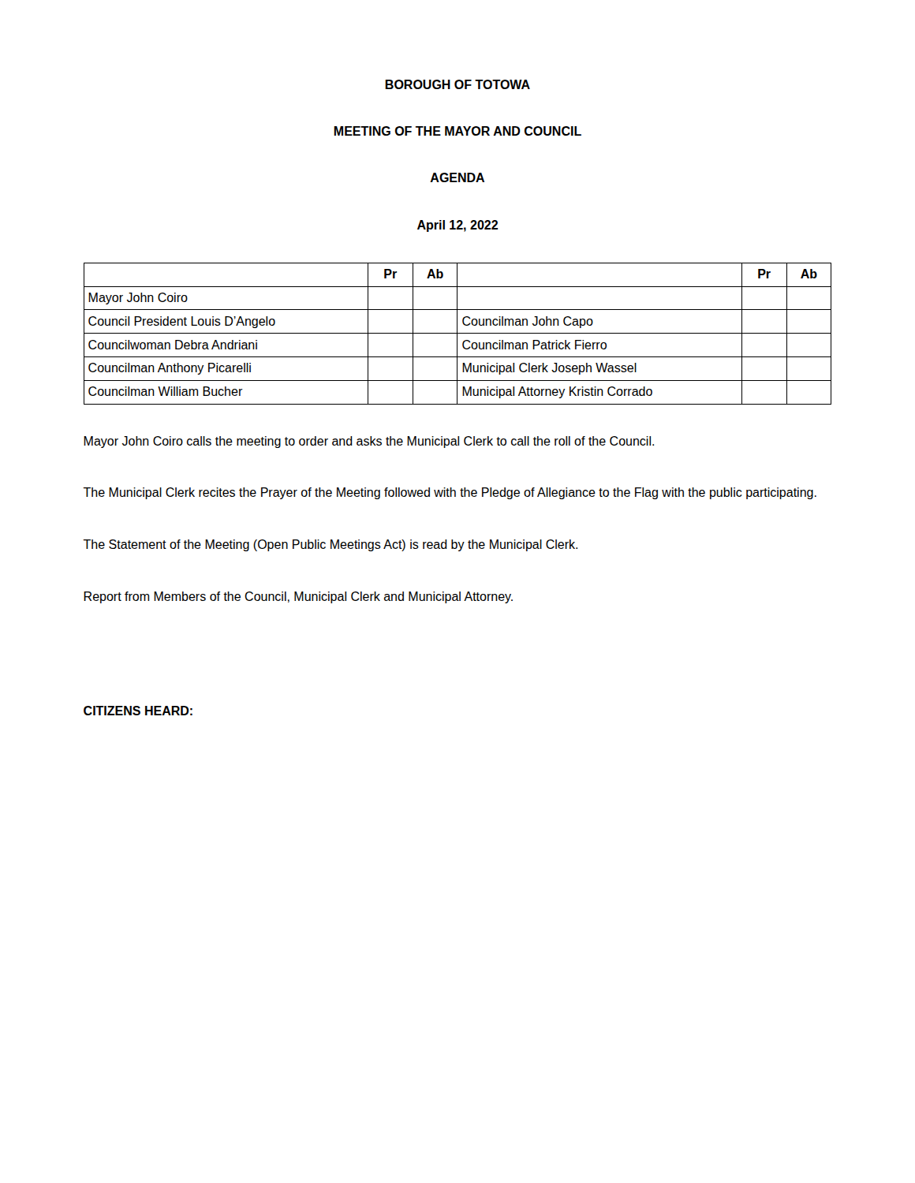BOROUGH OF TOTOWA
MEETING OF THE MAYOR AND COUNCIL
AGENDA
April 12, 2022
| | Pr | Ab | | Pr | Ab |
| --- | --- | --- | --- | --- | --- |
| Mayor John Coiro | | | | | |
| Council President Louis D’Angelo | | | Councilman John Capo | | |
| Councilwoman Debra Andriani | | | Councilman Patrick Fierro | | |
| Councilman Anthony Picarelli | | | Municipal Clerk Joseph Wassel | | |
| Councilman William Bucher | | | Municipal Attorney Kristin Corrado | | |
Mayor John Coiro calls the meeting to order and asks the Municipal Clerk to call the roll of the Council.
The Municipal Clerk recites the Prayer of the Meeting followed with the Pledge of Allegiance to the Flag with the public participating.
The Statement of the Meeting (Open Public Meetings Act) is read by the Municipal Clerk.
Report from Members of the Council, Municipal Clerk and Municipal Attorney.
CITIZENS HEARD: